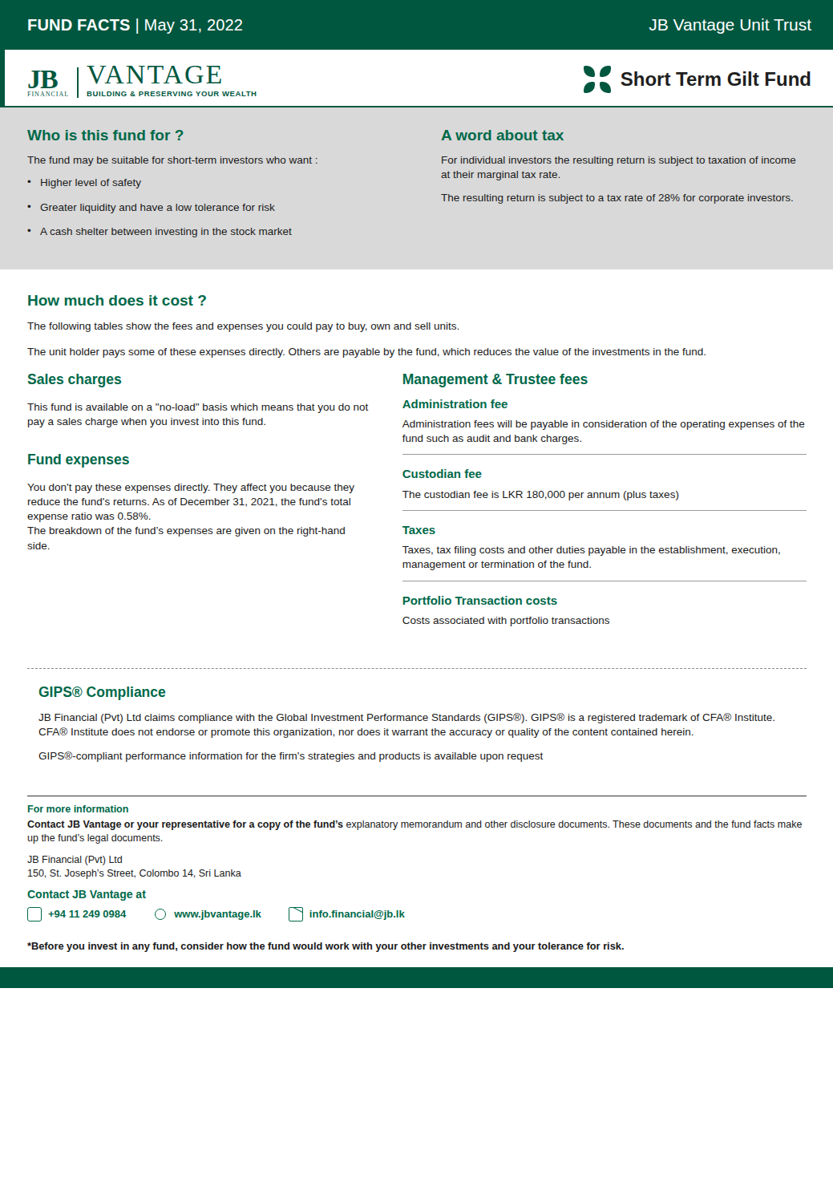FUND FACTS | May 31, 2022
JB Vantage Unit Trust
JBFINANCIAL
VANTAGE
BUILDING & PRESERVING YOUR WEALTH
Short Term Gilt Fund
Who is this fund for ?
The fund may be suitable for short-term investors who want :
Higher level of safety
Greater liquidity and have a low tolerance for risk
A cash shelter between investing in the stock market
A word about tax
For individual investors the resulting return is subject to taxation of income at their marginal tax rate.
The resulting return is subject to a tax rate of 28% for corporate investors.
How much does it cost ?
The following tables show the fees and expenses you could pay to buy, own and sell units.
The unit holder pays some of these expenses directly. Others are payable by the fund, which reduces the value of the investments in the fund.
Sales charges
This fund is available on a "no-load" basis which means that you do not pay a sales charge when you invest into this fund.
Fund expenses
You don't pay these expenses directly. They affect you because they reduce the fund's returns. As of December 31, 2021, the fund's total expense ratio was 0.58%.
The breakdown of the fund’s expenses are given on the right-hand side.
Management & Trustee fees
Administration fee
Administration fees will be payable in consideration of the operating expenses of the fund such as audit and bank charges.
Custodian fee
The custodian fee is LKR 180,000 per annum (plus taxes)
Taxes
Taxes, tax filing costs and other duties payable in the establishment, execution, management or termination of the fund.
Portfolio Transaction costs
Costs associated with portfolio transactions
GIPS® Compliance
JB Financial (Pvt) Ltd claims compliance with the Global Investment Performance Standards (GIPS®). GIPS® is a registered trademark of CFA® Institute. CFA® Institute does not endorse or promote this organization, nor does it warrant the accuracy or quality of the content contained herein.
GIPS®-compliant performance information for the firm's strategies and products is available upon request
For more information
Contact JB Vantage or your representative for a copy of the fund’s explanatory memorandum and other disclosure documents. These documents and the fund facts make up the fund’s legal documents.
JB Financial (Pvt) Ltd
150, St. Joseph’s Street, Colombo 14, Sri Lanka
Contact JB Vantage at
+94 11 249 0984
www.jbvantage.lk
info.financial@jb.lk
*Before you invest in any fund, consider how the fund would work with your other investments and your tolerance for risk.